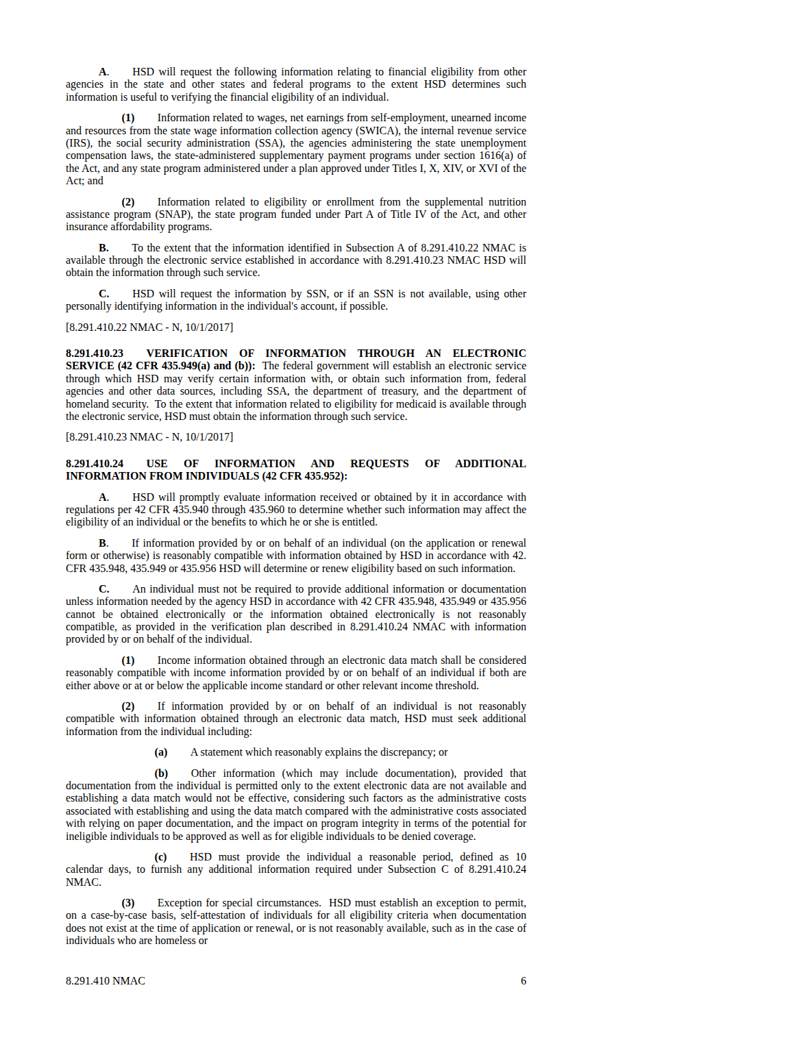A. HSD will request the following information relating to financial eligibility from other agencies in the state and other states and federal programs to the extent HSD determines such information is useful to verifying the financial eligibility of an individual.
(1) Information related to wages, net earnings from self-employment, unearned income and resources from the state wage information collection agency (SWICA), the internal revenue service (IRS), the social security administration (SSA), the agencies administering the state unemployment compensation laws, the state-administered supplementary payment programs under section 1616(a) of the Act, and any state program administered under a plan approved under Titles I, X, XIV, or XVI of the Act; and
(2) Information related to eligibility or enrollment from the supplemental nutrition assistance program (SNAP), the state program funded under Part A of Title IV of the Act, and other insurance affordability programs.
B. To the extent that the information identified in Subsection A of 8.291.410.22 NMAC is available through the electronic service established in accordance with 8.291.410.23 NMAC HSD will obtain the information through such service.
C. HSD will request the information by SSN, or if an SSN is not available, using other personally identifying information in the individual's account, if possible.
[8.291.410.22 NMAC - N, 10/1/2017]
8.291.410.23 VERIFICATION OF INFORMATION THROUGH AN ELECTRONIC SERVICE (42 CFR 435.949(a) and (b)): The federal government will establish an electronic service through which HSD may verify certain information with, or obtain such information from, federal agencies and other data sources, including SSA, the department of treasury, and the department of homeland security. To the extent that information related to eligibility for medicaid is available through the electronic service, HSD must obtain the information through such service.
[8.291.410.23 NMAC - N, 10/1/2017]
8.291.410.24 USE OF INFORMATION AND REQUESTS OF ADDITIONAL INFORMATION FROM INDIVIDUALS (42 CFR 435.952):
A. HSD will promptly evaluate information received or obtained by it in accordance with regulations per 42 CFR 435.940 through 435.960 to determine whether such information may affect the eligibility of an individual or the benefits to which he or she is entitled.
B. If information provided by or on behalf of an individual (on the application or renewal form or otherwise) is reasonably compatible with information obtained by HSD in accordance with 42. CFR 435.948, 435.949 or 435.956 HSD will determine or renew eligibility based on such information.
C. An individual must not be required to provide additional information or documentation unless information needed by the agency HSD in accordance with 42 CFR 435.948, 435.949 or 435.956 cannot be obtained electronically or the information obtained electronically is not reasonably compatible, as provided in the verification plan described in 8.291.410.24 NMAC with information provided by or on behalf of the individual.
(1) Income information obtained through an electronic data match shall be considered reasonably compatible with income information provided by or on behalf of an individual if both are either above or at or below the applicable income standard or other relevant income threshold.
(2) If information provided by or on behalf of an individual is not reasonably compatible with information obtained through an electronic data match, HSD must seek additional information from the individual including:
(a) A statement which reasonably explains the discrepancy; or
(b) Other information (which may include documentation), provided that documentation from the individual is permitted only to the extent electronic data are not available and establishing a data match would not be effective, considering such factors as the administrative costs associated with establishing and using the data match compared with the administrative costs associated with relying on paper documentation, and the impact on program integrity in terms of the potential for ineligible individuals to be approved as well as for eligible individuals to be denied coverage.
(c) HSD must provide the individual a reasonable period, defined as 10 calendar days, to furnish any additional information required under Subsection C of 8.291.410.24 NMAC.
(3) Exception for special circumstances. HSD must establish an exception to permit, on a case-by-case basis, self-attestation of individuals for all eligibility criteria when documentation does not exist at the time of application or renewal, or is not reasonably available, such as in the case of individuals who are homeless or
8.291.410 NMAC 6